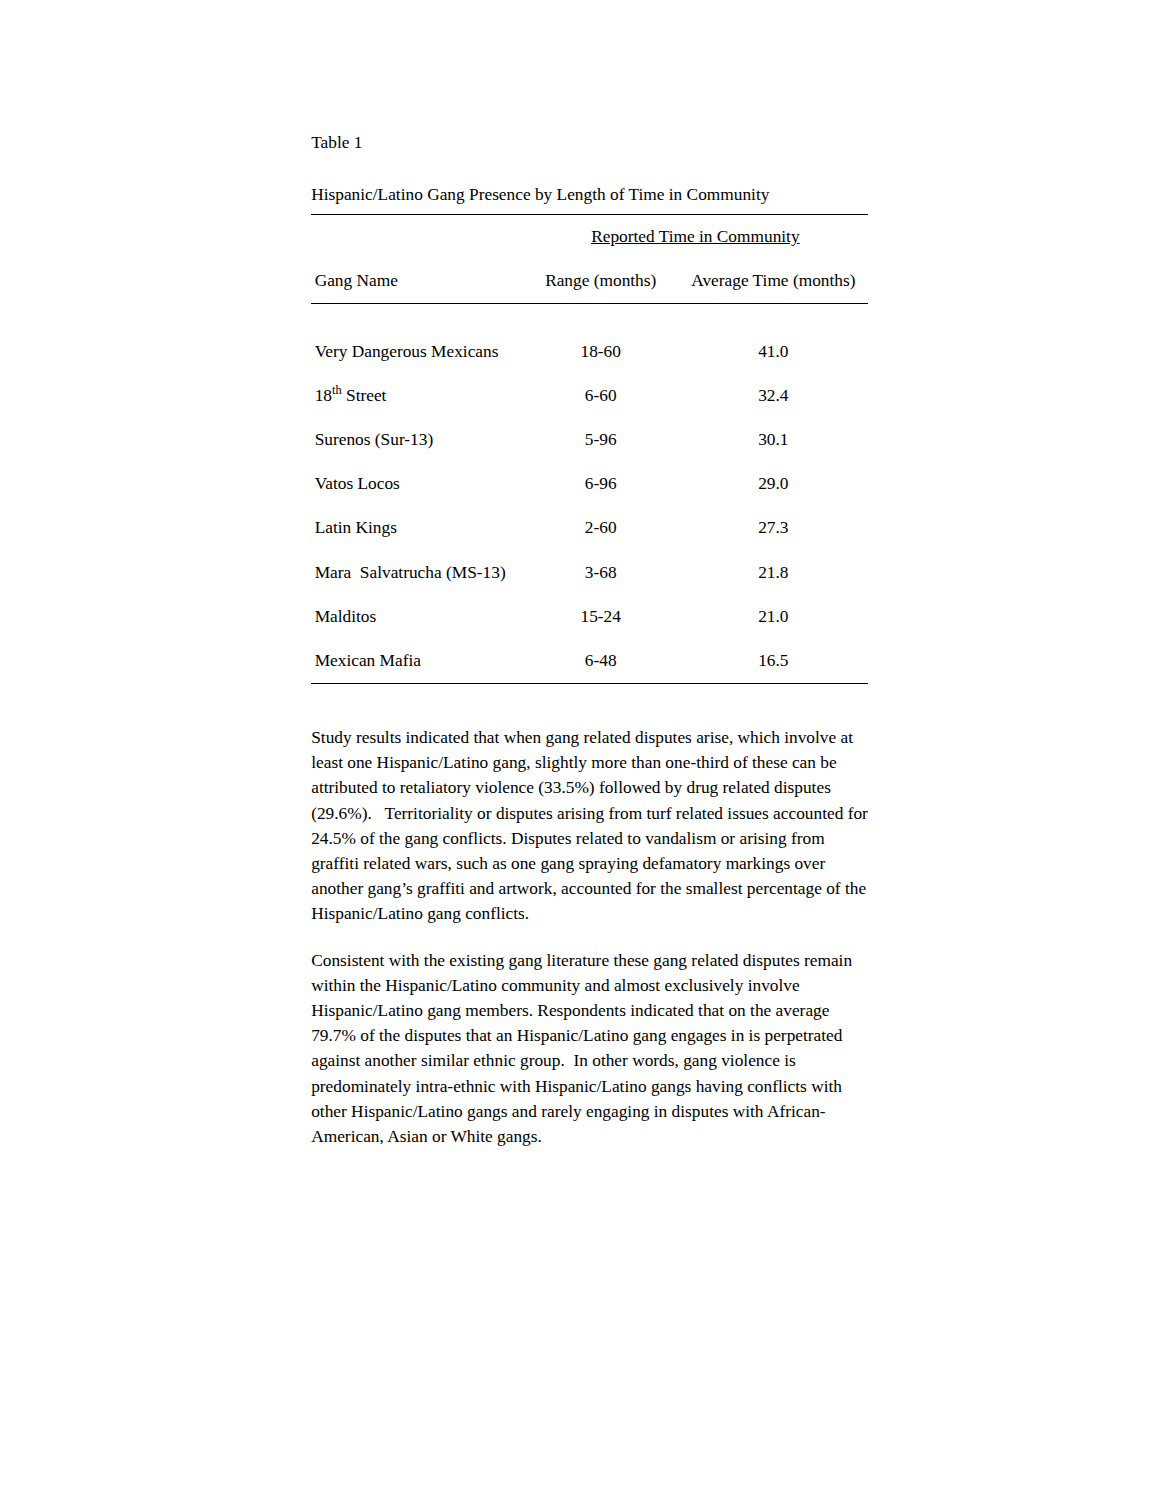Table 1
Hispanic/Latino Gang Presence by Length of Time in Community
| | Reported Time in Community |
| --- | --- |
| Gang Name | Range (months) | Average Time (months) |
| Very Dangerous Mexicans | 18-60 | 41.0 |
| 18 th Street | 6-60 | 32.4 |
| Surenos (Sur-13) | 5-96 | 30.1 |
| Vatos Locos | 6-96 | 29.0 |
| Latin Kings | 2-60 | 27.3 |
| Mara Salvatrucha (MS-13) | 3-68 | 21.8 |
| Malditos | 15-24 | 21.0 |
| Mexican Mafia | 6-48 | 16.5 |
Study results indicated that when gang related disputes arise, which involve at least one Hispanic/Latino gang, slightly more than one-third of these can be attributed to retaliatory violence (33.5%) followed by drug related disputes (29.6%). Territoriality or disputes arising from turf related issues accounted for 24.5% of the gang conflicts. Disputes related to vandalism or arising from graffiti related wars, such as one gang spraying defamatory markings over another gang’s graffiti and artwork, accounted for the smallest percentage of the Hispanic/Latino gang conflicts.
Consistent with the existing gang literature these gang related disputes remain within the Hispanic/Latino community and almost exclusively involve Hispanic/Latino gang members. Respondents indicated that on the average 79.7% of the disputes that an Hispanic/Latino gang engages in is perpetrated against another similar ethnic group. In other words, gang violence is predominately intra-ethnic with Hispanic/Latino gangs having conflicts with other Hispanic/Latino gangs and rarely engaging in disputes with African-American, Asian or White gangs.